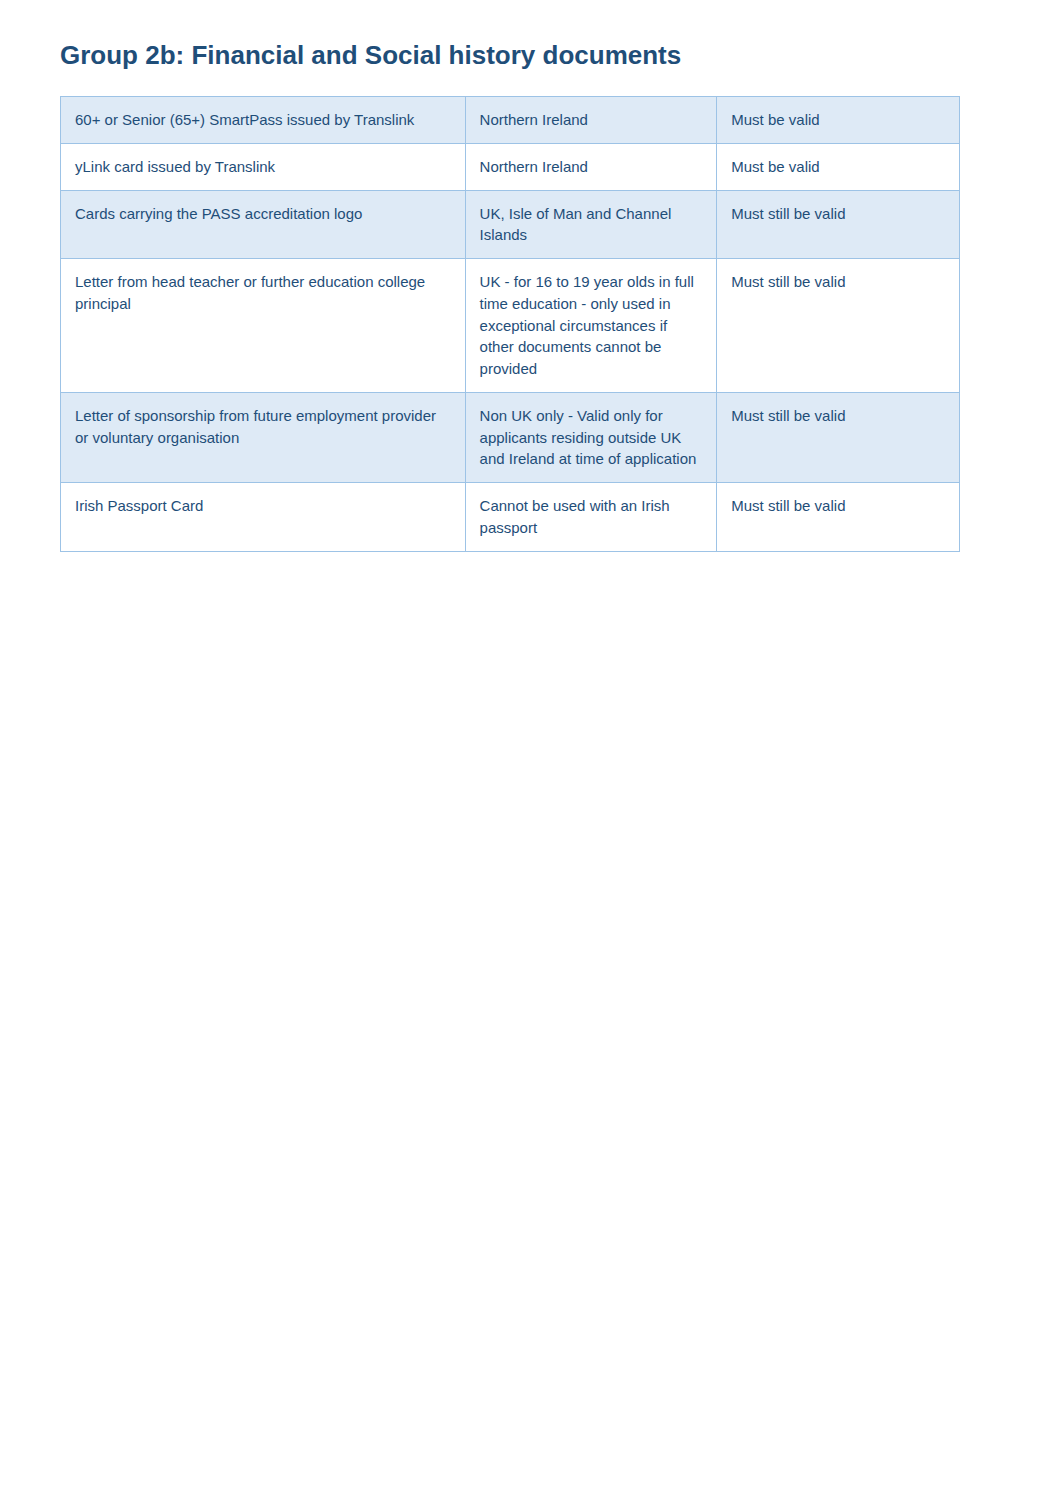Group 2b: Financial and Social history documents
| 60+ or Senior (65+) SmartPass issued by Translink | Northern Ireland | Must be valid |
| yLink card issued by Translink | Northern Ireland | Must be valid |
| Cards carrying the PASS accreditation logo | UK, Isle of Man and Channel Islands | Must still be valid |
| Letter from head teacher or further education college principal | UK - for 16 to 19 year olds in full time education - only used in exceptional circumstances if other documents cannot be provided | Must still be valid |
| Letter of sponsorship from future employment provider or voluntary organisation | Non UK only - Valid only for applicants residing outside UK and Ireland at time of application | Must still be valid |
| Irish Passport Card | Cannot be used with an Irish passport | Must still be valid |